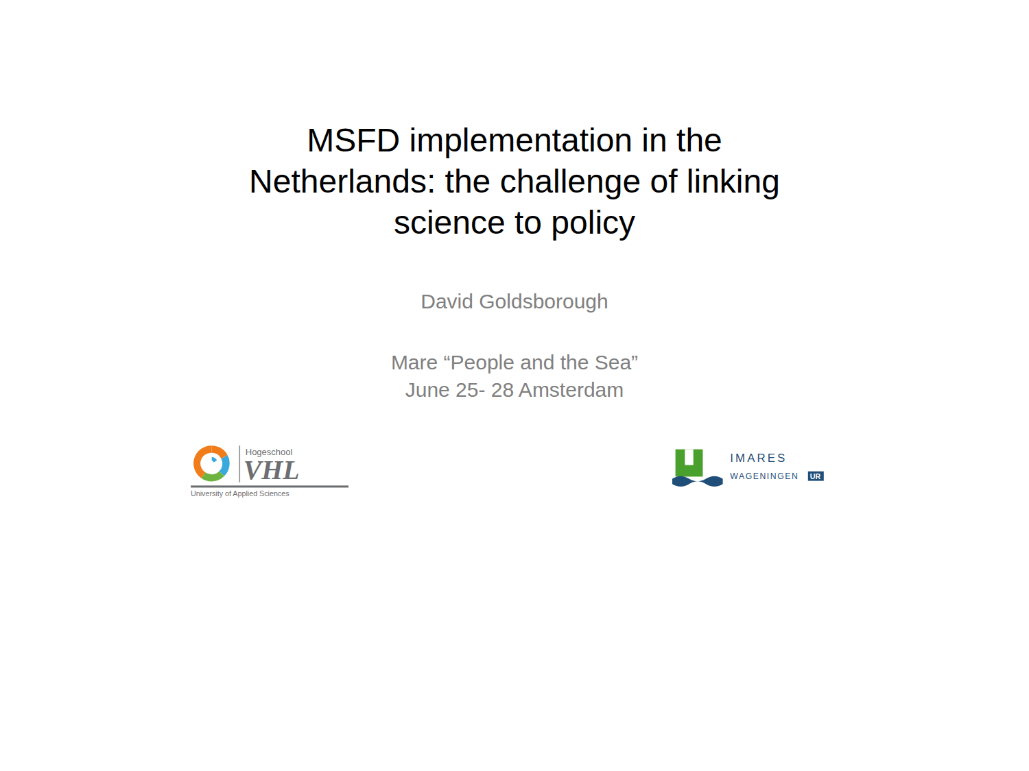MSFD implementation in the Netherlands: the challenge of linking science to policy
David Goldsborough Mare “People and the Sea”
June 25- 28 Amsterdam
Hogeschool VHL — University of Applied Sciences Hogeschool VHL University of Applied Sciences
IMARES — Wageningen UR IMARES WAGENINGEN UR